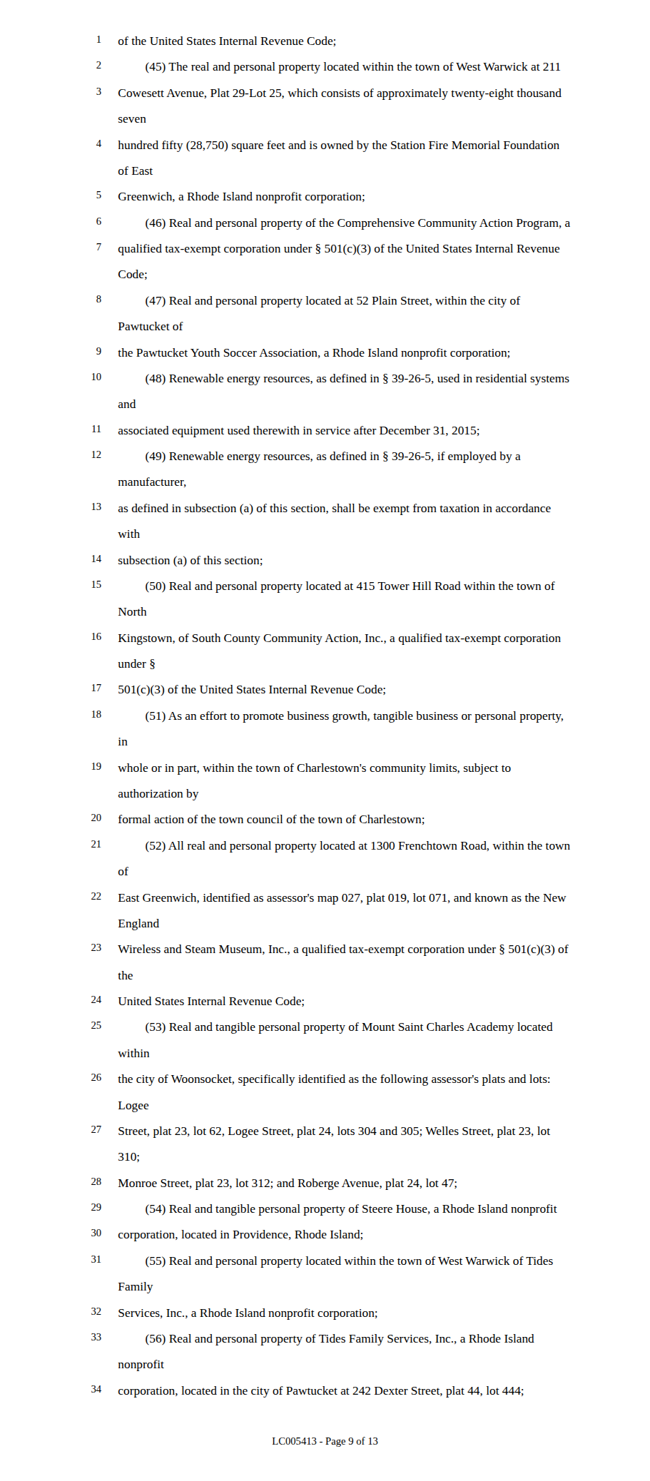of the United States Internal Revenue Code;
(45) The real and personal property located within the town of West Warwick at 211
Cowesett Avenue, Plat 29-Lot 25, which consists of approximately twenty-eight thousand seven
hundred fifty (28,750) square feet and is owned by the Station Fire Memorial Foundation of East
Greenwich, a Rhode Island nonprofit corporation;
(46) Real and personal property of the Comprehensive Community Action Program, a
qualified tax-exempt corporation under § 501(c)(3) of the United States Internal Revenue Code;
(47) Real and personal property located at 52 Plain Street, within the city of Pawtucket of
the Pawtucket Youth Soccer Association, a Rhode Island nonprofit corporation;
(48) Renewable energy resources, as defined in § 39-26-5, used in residential systems and
associated equipment used therewith in service after December 31, 2015;
(49) Renewable energy resources, as defined in § 39-26-5, if employed by a manufacturer,
as defined in subsection (a) of this section, shall be exempt from taxation in accordance with
subsection (a) of this section;
(50) Real and personal property located at 415 Tower Hill Road within the town of North
Kingstown, of South County Community Action, Inc., a qualified tax-exempt corporation under §
501(c)(3) of the United States Internal Revenue Code;
(51) As an effort to promote business growth, tangible business or personal property, in
whole or in part, within the town of Charlestown's community limits, subject to authorization by
formal action of the town council of the town of Charlestown;
(52) All real and personal property located at 1300 Frenchtown Road, within the town of
East Greenwich, identified as assessor's map 027, plat 019, lot 071, and known as the New England
Wireless and Steam Museum, Inc., a qualified tax-exempt corporation under § 501(c)(3) of the
United States Internal Revenue Code;
(53) Real and tangible personal property of Mount Saint Charles Academy located within
the city of Woonsocket, specifically identified as the following assessor's plats and lots: Logee
Street, plat 23, lot 62, Logee Street, plat 24, lots 304 and 305; Welles Street, plat 23, lot 310;
Monroe Street, plat 23, lot 312; and Roberge Avenue, plat 24, lot 47;
(54) Real and tangible personal property of Steere House, a Rhode Island nonprofit
corporation, located in Providence, Rhode Island;
(55) Real and personal property located within the town of West Warwick of Tides Family
Services, Inc., a Rhode Island nonprofit corporation;
(56) Real and personal property of Tides Family Services, Inc., a Rhode Island nonprofit
corporation, located in the city of Pawtucket at 242 Dexter Street, plat 44, lot 444;
LC005413 - Page 9 of 13